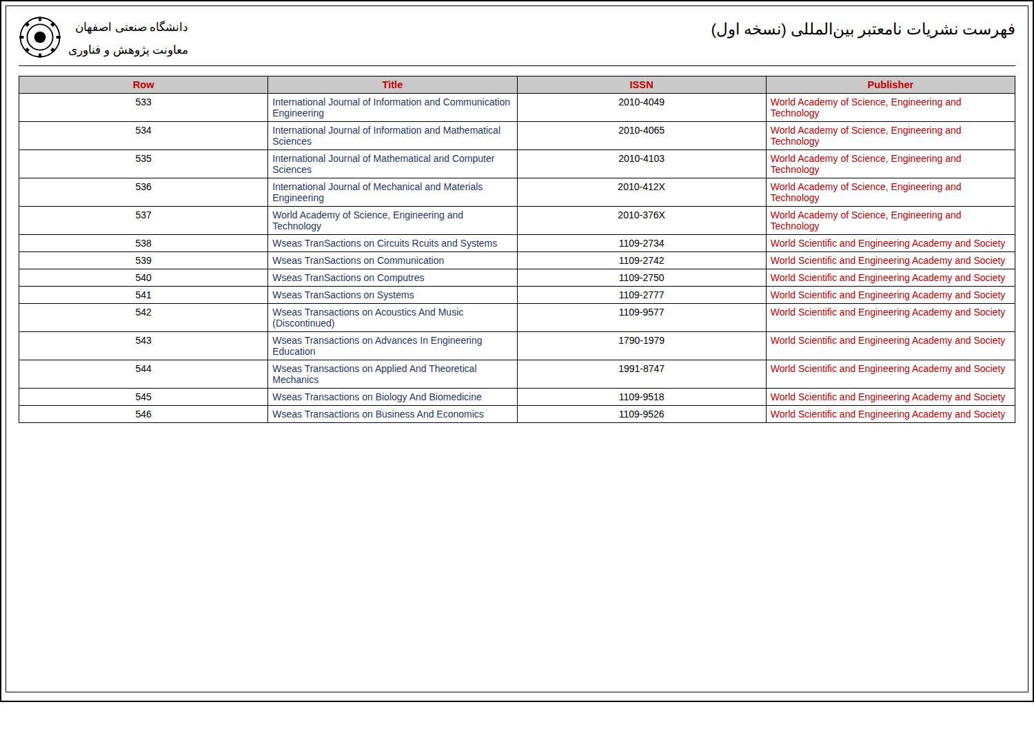فهرست نشریات نامعتبر بین‌المللی (نسخه اول)
دانشگاه صنعتی اصفهان
معاونت پژوهش و فناوری
| Row | Title | ISSN | Publisher |
| --- | --- | --- | --- |
| 533 | International Journal of Information and Communication Engineering | 2010-4049 | World Academy of Science, Engineering and Technology |
| 534 | International Journal of Information and Mathematical Sciences | 2010-4065 | World Academy of Science, Engineering and Technology |
| 535 | International Journal of Mathematical and Computer Sciences | 2010-4103 | World Academy of Science, Engineering and Technology |
| 536 | International Journal of Mechanical and Materials Engineering | 2010-412X | World Academy of Science, Engineering and Technology |
| 537 | World Academy of Science, Engineering and Technology | 2010-376X | World Academy of Science, Engineering and Technology |
| 538 | Wseas TranSactions on Circuits Rcuits and Systems | 1109-2734 | World Scientific and Engineering Academy and Society |
| 539 | Wseas TranSactions on Communication | 1109-2742 | World Scientific and Engineering Academy and Society |
| 540 | Wseas TranSactions on Computres | 1109-2750 | World Scientific and Engineering Academy and Society |
| 541 | Wseas TranSactions on Systems | 1109-2777 | World Scientific and Engineering Academy and Society |
| 542 | Wseas Transactions on Acoustics And Music (Discontinued) | 1109-9577 | World Scientific and Engineering Academy and Society |
| 543 | Wseas Transactions on Advances In Engineering Education | 1790-1979 | World Scientific and Engineering Academy and Society |
| 544 | Wseas Transactions on Applied And Theoretical Mechanics | 1991-8747 | World Scientific and Engineering Academy and Society |
| 545 | Wseas Transactions on Biology And Biomedicine | 1109-9518 | World Scientific and Engineering Academy and Society |
| 546 | Wseas Transactions on Business And Economics | 1109-9526 | World Scientific and Engineering Academy and Society |